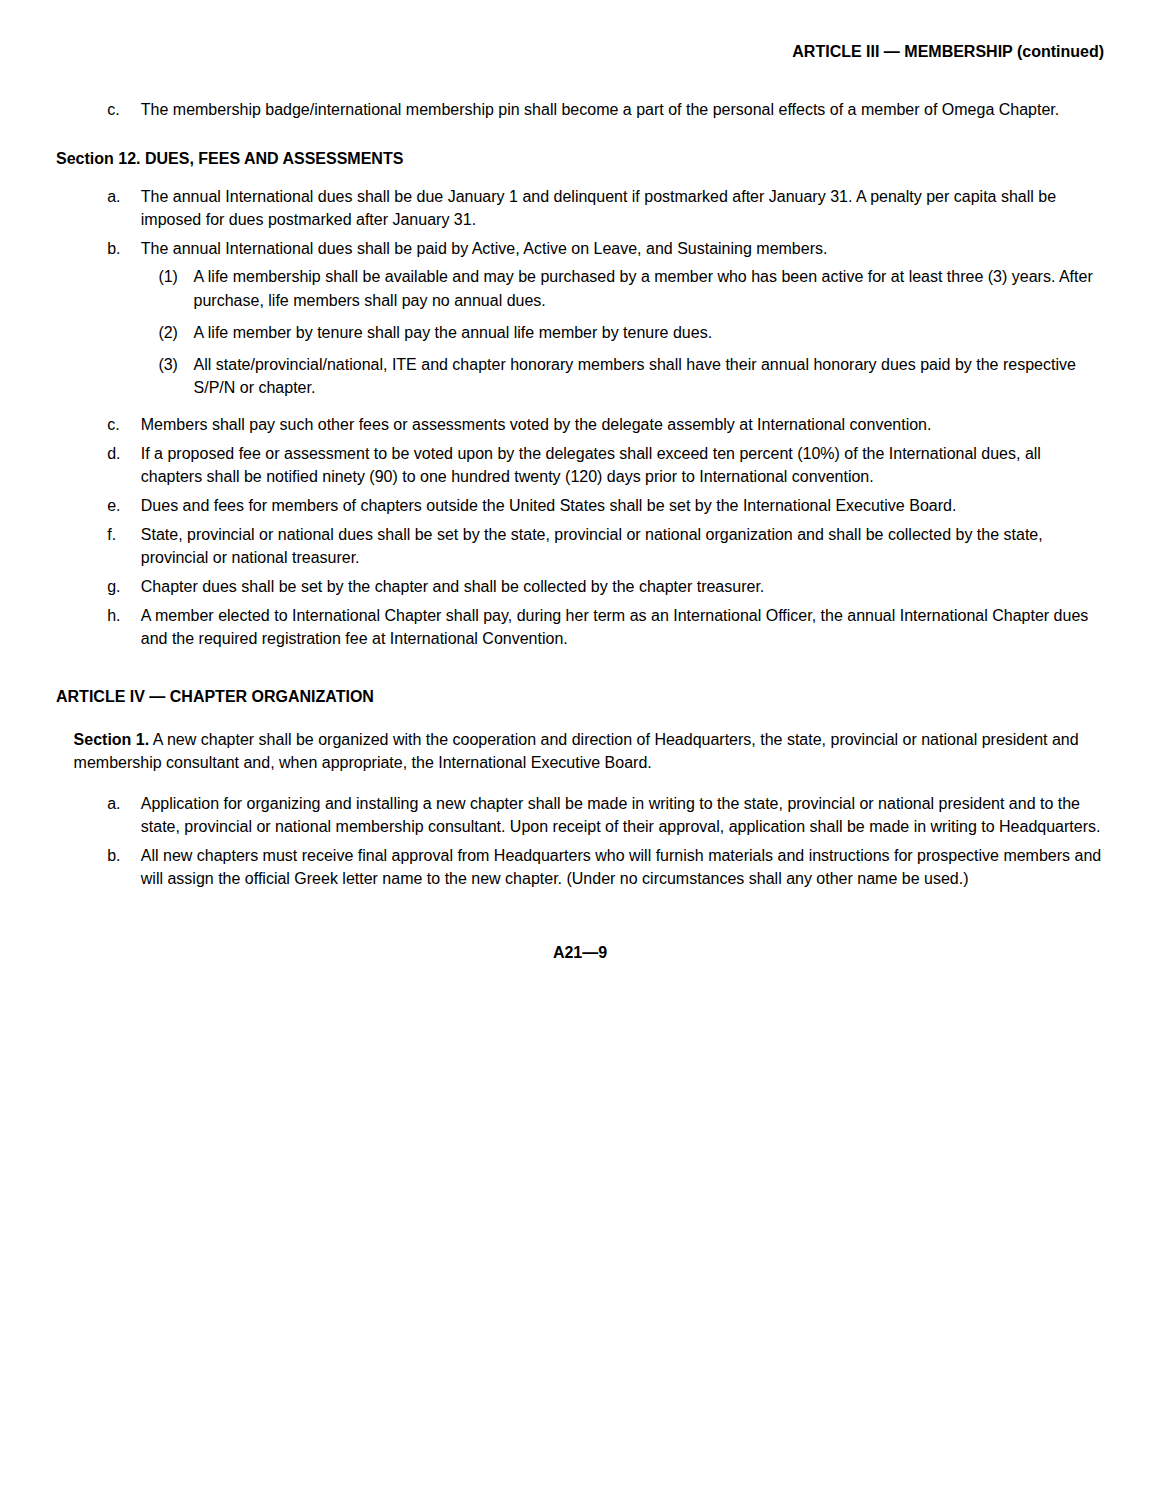ARTICLE III — MEMBERSHIP (continued)
c. The membership badge/international membership pin shall become a part of the personal effects of a member of Omega Chapter.
Section 12. DUES, FEES AND ASSESSMENTS
a. The annual International dues shall be due January 1 and delinquent if postmarked after January 31. A penalty per capita shall be imposed for dues postmarked after January 31.
b. The annual International dues shall be paid by Active, Active on Leave, and Sustaining members.
(1) A life membership shall be available and may be purchased by a member who has been active for at least three (3) years. After purchase, life members shall pay no annual dues.
(2) A life member by tenure shall pay the annual life member by tenure dues.
(3) All state/provincial/national, ITE and chapter honorary members shall have their annual honorary dues paid by the respective S/P/N or chapter.
c. Members shall pay such other fees or assessments voted by the delegate assembly at International convention.
d. If a proposed fee or assessment to be voted upon by the delegates shall exceed ten percent (10%) of the International dues, all chapters shall be notified ninety (90) to one hundred twenty (120) days prior to International convention.
e. Dues and fees for members of chapters outside the United States shall be set by the International Executive Board.
f. State, provincial or national dues shall be set by the state, provincial or national organization and shall be collected by the state, provincial or national treasurer.
g. Chapter dues shall be set by the chapter and shall be collected by the chapter treasurer.
h. A member elected to International Chapter shall pay, during her term as an International Officer, the annual International Chapter dues and the required registration fee at International Convention.
ARTICLE IV — CHAPTER ORGANIZATION
Section 1. A new chapter shall be organized with the cooperation and direction of Headquarters, the state, provincial or national president and membership consultant and, when appropriate, the International Executive Board.
a. Application for organizing and installing a new chapter shall be made in writing to the state, provincial or national president and to the state, provincial or national membership consultant. Upon receipt of their approval, application shall be made in writing to Headquarters.
b. All new chapters must receive final approval from Headquarters who will furnish materials and instructions for prospective members and will assign the official Greek letter name to the new chapter. (Under no circumstances shall any other name be used.)
A21—9